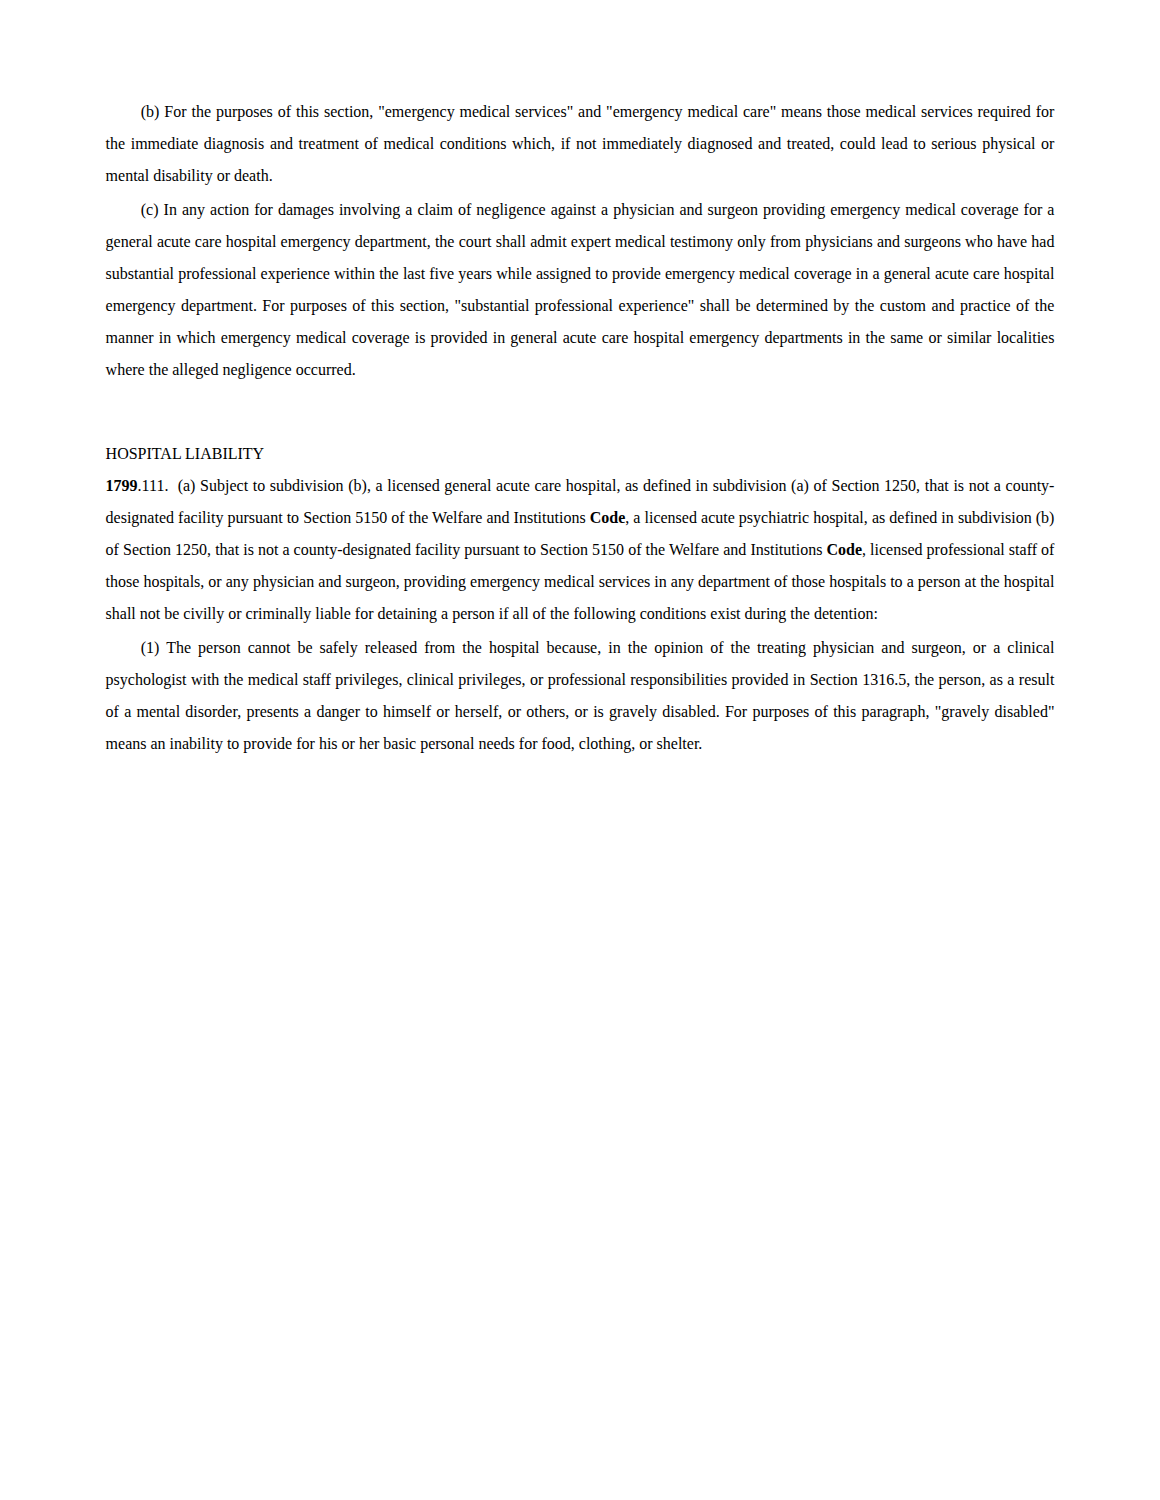(b) For the purposes of this section, "emergency medical services" and "emergency medical care" means those medical services required for the immediate diagnosis and treatment of medical conditions which, if not immediately diagnosed and treated, could lead to serious physical or mental disability or death.
(c) In any action for damages involving a claim of negligence against a physician and surgeon providing emergency medical coverage for a general acute care hospital emergency department, the court shall admit expert medical testimony only from physicians and surgeons who have had substantial professional experience within the last five years while assigned to provide emergency medical coverage in a general acute care hospital emergency department. For purposes of this section, "substantial professional experience" shall be determined by the custom and practice of the manner in which emergency medical coverage is provided in general acute care hospital emergency departments in the same or similar localities where the alleged negligence occurred.
HOSPITAL LIABILITY
1799.111. (a) Subject to subdivision (b), a licensed general acute care hospital, as defined in subdivision (a) of Section 1250, that is not a county-designated facility pursuant to Section 5150 of the Welfare and Institutions Code, a licensed acute psychiatric hospital, as defined in subdivision (b) of Section 1250, that is not a county-designated facility pursuant to Section 5150 of the Welfare and Institutions Code, licensed professional staff of those hospitals, or any physician and surgeon, providing emergency medical services in any department of those hospitals to a person at the hospital shall not be civilly or criminally liable for detaining a person if all of the following conditions exist during the detention:
(1) The person cannot be safely released from the hospital because, in the opinion of the treating physician and surgeon, or a clinical psychologist with the medical staff privileges, clinical privileges, or professional responsibilities provided in Section 1316.5, the person, as a result of a mental disorder, presents a danger to himself or herself, or others, or is gravely disabled. For purposes of this paragraph, "gravely disabled" means an inability to provide for his or her basic personal needs for food, clothing, or shelter.